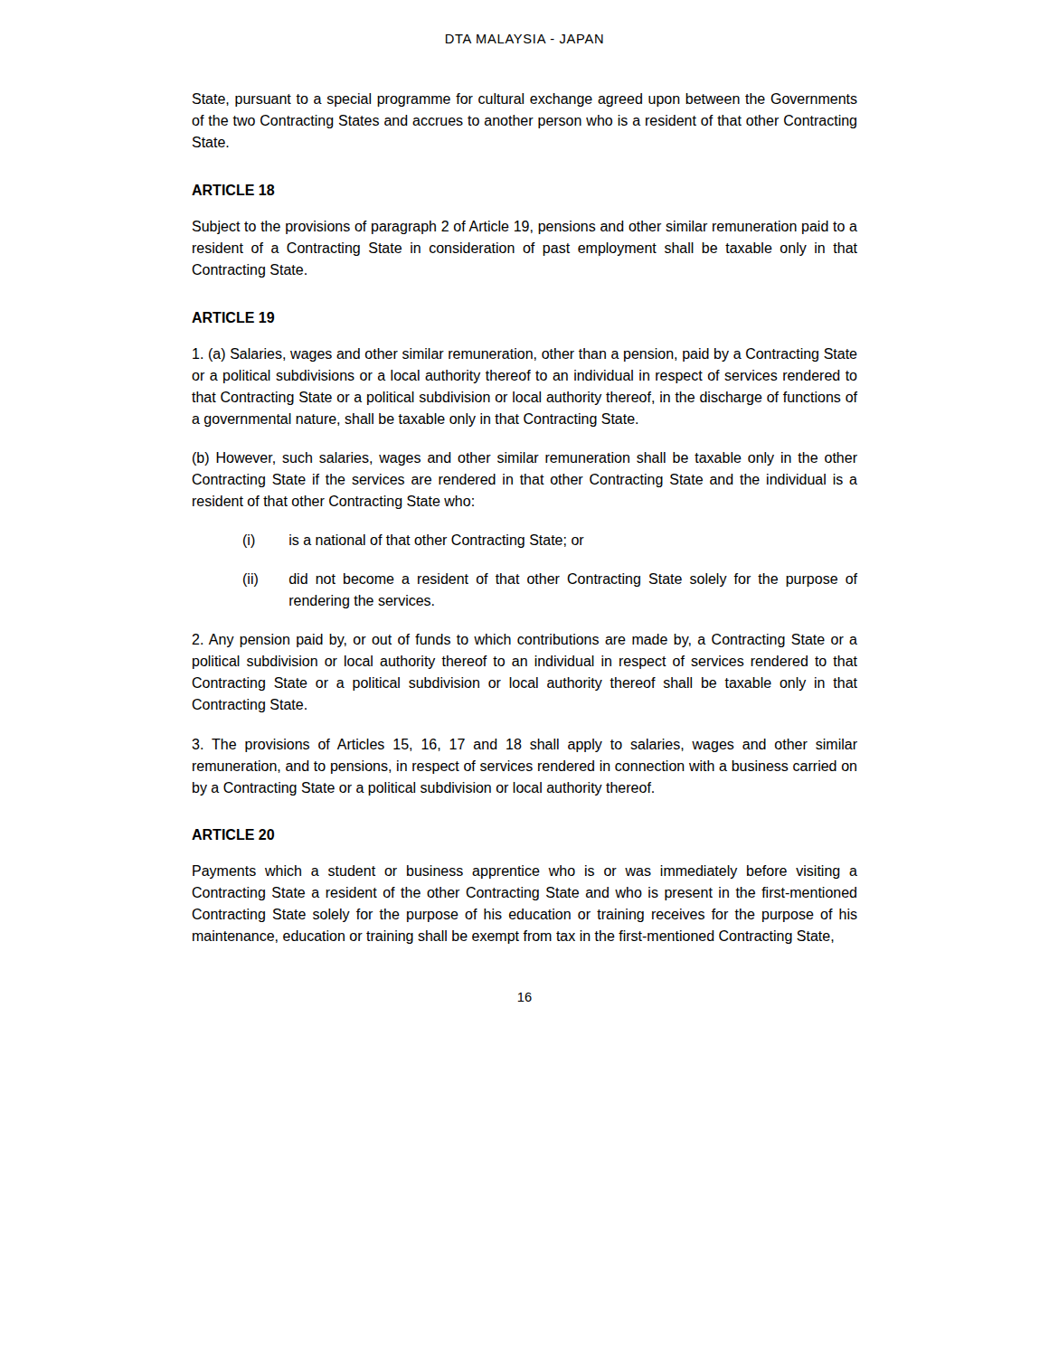DTA MALAYSIA - JAPAN
State, pursuant to a special programme for cultural exchange agreed upon between the Governments of the two Contracting States and accrues to another person who is a resident of that other Contracting State.
ARTICLE 18
Subject to the provisions of paragraph 2 of Article 19, pensions and other similar remuneration paid to a resident of a Contracting State in consideration of past employment shall be taxable only in that Contracting State.
ARTICLE 19
1. (a) Salaries, wages and other similar remuneration, other than a pension, paid by a Contracting State or a political subdivisions or a local authority thereof to an individual in respect of services rendered to that Contracting State or a political subdivision or local authority thereof, in the discharge of functions of a governmental nature, shall be taxable only in that Contracting State.
(b) However, such salaries, wages and other similar remuneration shall be taxable only in the other Contracting State if the services are rendered in that other Contracting State and the individual is a resident of that other Contracting State who:
(i) is a national of that other Contracting State; or
(ii) did not become a resident of that other Contracting State solely for the purpose of rendering the services.
2. Any pension paid by, or out of funds to which contributions are made by, a Contracting State or a political subdivision or local authority thereof to an individual in respect of services rendered to that Contracting State or a political subdivision or local authority thereof shall be taxable only in that Contracting State.
3. The provisions of Articles 15, 16, 17 and 18 shall apply to salaries, wages and other similar remuneration, and to pensions, in respect of services rendered in connection with a business carried on by a Contracting State or a political subdivision or local authority thereof.
ARTICLE 20
Payments which a student or business apprentice who is or was immediately before visiting a Contracting State a resident of the other Contracting State and who is present in the first-mentioned Contracting State solely for the purpose of his education or training receives for the purpose of his maintenance, education or training shall be exempt from tax in the first-mentioned Contracting State,
16